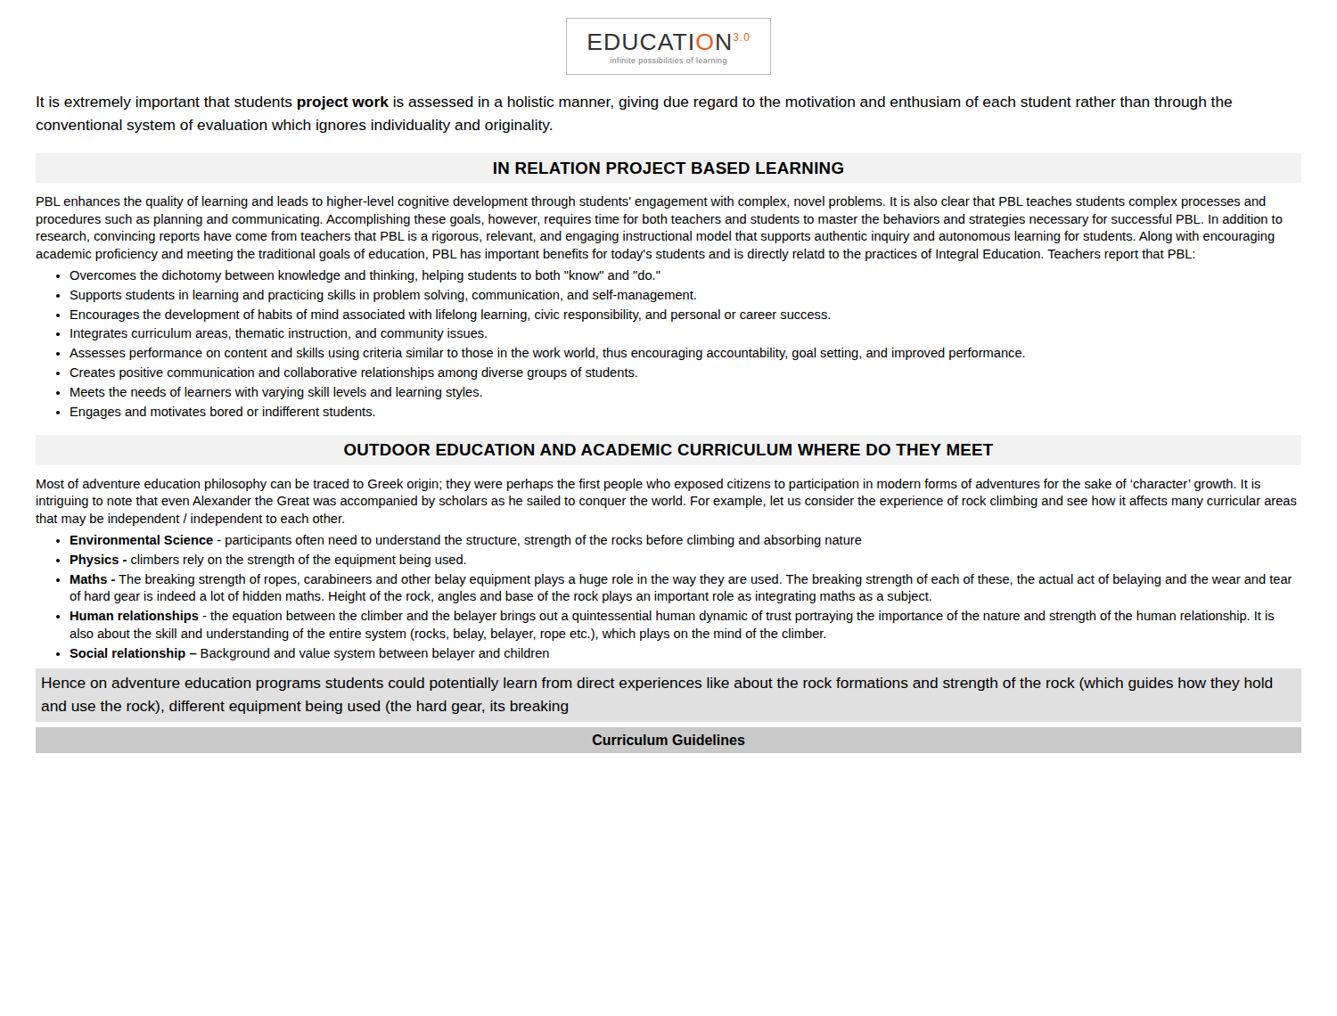EDUCATION3.0
infinite possibilities of learning
It is extremely important that students project work is assessed in a holistic manner, giving due regard to the motivation and enthusiam of each student rather than through the conventional system of evaluation which ignores individuality and originality.
IN RELATION PROJECT BASED LEARNING
PBL enhances the quality of learning and leads to higher-level cognitive development through students' engagement with complex, novel problems. It is also clear that PBL teaches students complex processes and procedures such as planning and communicating. Accomplishing these goals, however, requires time for both teachers and students to master the behaviors and strategies necessary for successful PBL. In addition to research, convincing reports have come from teachers that PBL is a rigorous, relevant, and engaging instructional model that supports authentic inquiry and autonomous learning for students. Along with encouraging academic proficiency and meeting the traditional goals of education, PBL has important benefits for today's students and is directly relatd to the practices of Integral Education. Teachers report that PBL:
Overcomes the dichotomy between knowledge and thinking, helping students to both "know" and "do."
Supports students in learning and practicing skills in problem solving, communication, and self-management.
Encourages the development of habits of mind associated with lifelong learning, civic responsibility, and personal or career success.
Integrates curriculum areas, thematic instruction, and community issues.
Assesses performance on content and skills using criteria similar to those in the work world, thus encouraging accountability, goal setting, and improved performance.
Creates positive communication and collaborative relationships among diverse groups of students.
Meets the needs of learners with varying skill levels and learning styles.
Engages and motivates bored or indifferent students.
OUTDOOR EDUCATION AND ACADEMIC CURRICULUM WHERE DO THEY MEET
Most of adventure education philosophy can be traced to Greek origin; they were perhaps the first people who exposed citizens to participation in modern forms of adventures for the sake of ‘character’ growth. It is intriguing to note that even Alexander the Great was accompanied by scholars as he sailed to conquer the world. For example, let us consider the experience of rock climbing and see how it affects many curricular areas that may be independent / independent to each other.
Environmental Science - participants often need to understand the structure, strength of the rocks before climbing and absorbing nature
Physics - climbers rely on the strength of the equipment being used.
Maths - The breaking strength of ropes, carabineers and other belay equipment plays a huge role in the way they are used. The breaking strength of each of these, the actual act of belaying and the wear and tear of hard gear is indeed a lot of hidden maths. Height of the rock, angles and base of the rock plays an important role as integrating maths as a subject.
Human relationships - the equation between the climber and the belayer brings out a quintessential human dynamic of trust portraying the importance of the nature and strength of the human relationship. It is also about the skill and understanding of the entire system (rocks, belay, belayer, rope etc.), which plays on the mind of the climber.
Social relationship – Background and value system between belayer and children
Hence on adventure education programs students could potentially learn from direct experiences like about the rock formations and strength of the rock (which guides how they hold and use the rock), different equipment being used (the hard gear, its breaking
Curriculum Guidelines